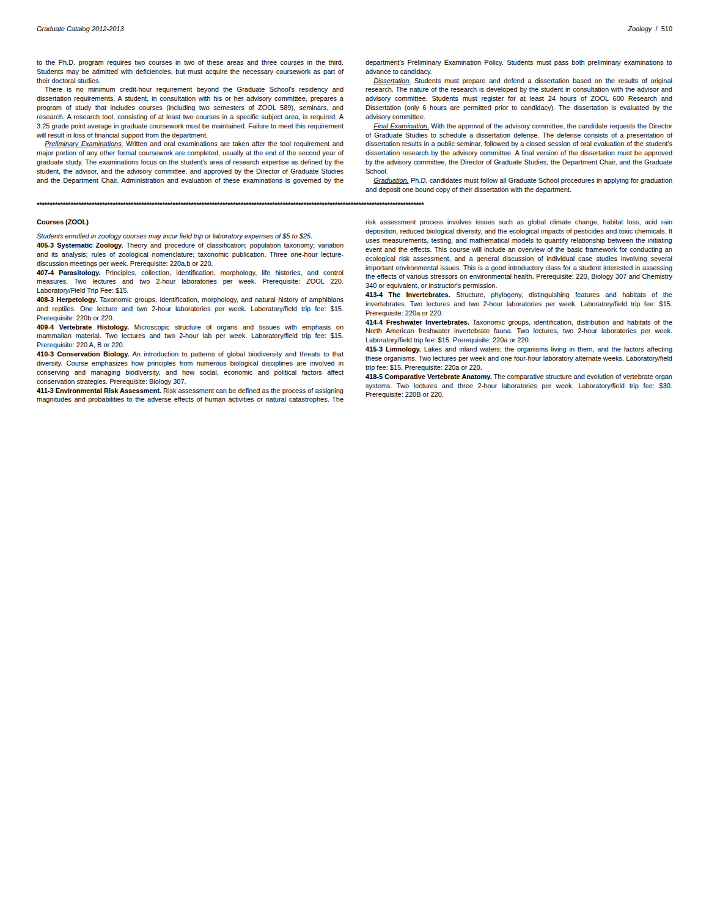Graduate Catalog 2012-2013
Zoology / 510
to the Ph.D. program requires two courses in two of these areas and three courses in the third. Students may be admitted with deficiencies, but must acquire the necessary coursework as part of their doctoral studies.
There is no minimum credit-hour requirement beyond the Graduate School's residency and dissertation requirements. A student, in consultation with his or her advisory committee, prepares a program of study that includes courses (including two semesters of ZOOL 589), seminars, and research. A research tool, consisting of at least two courses in a specific subject area, is required. A 3.25 grade point average in graduate coursework must be maintained. Failure to meet this requirement will result in loss of financial support from the department.
Preliminary Examinations. Written and oral examinations are taken after the tool requirement and major portion of any other formal coursework are completed, usually at the end of the second year of graduate study. The examinations focus on the student's area of research expertise as defined by the student, the advisor, and the advisory committee, and approved by the Director of Graduate Studies and the Department Chair. Administration and evaluation of these examinations is governed by the department's Preliminary Examination Policy. Students must pass both preliminary examinations to advance to candidacy.
Dissertation. Students must prepare and defend a dissertation based on the results of original research. The nature of the research is developed by the student in consultation with the advisor and advisory committee. Students must register for at least 24 hours of ZOOL 600 Research and Dissertation (only 6 hours are permitted prior to candidacy). The dissertation is evaluated by the advisory committee.
Final Examination. With the approval of the advisory committee, the candidate requests the Director of Graduate Studies to schedule a dissertation defense. The defense consists of a presentation of dissertation results in a public seminar, followed by a closed session of oral evaluation of the student's dissertation research by the advisory committee. A final version of the dissertation must be approved by the advisory committee, the Director of Graduate Studies, the Department Chair, and the Graduate School.
Graduation. Ph.D. candidates must follow all Graduate School procedures in applying for graduation and deposit one bound copy of their dissertation with the department.
****************************************************************************************************************************************************
Courses (ZOOL)
Students enrolled in zoology courses may incur field trip or laboratory expenses of $5 to $25.
405-3 Systematic Zoology. Theory and procedure of classification; population taxonomy; variation and its analysis; rules of zoological nomenclature; taxonomic publication. Three one-hour lecture-discussion meetings per week. Prerequisite: 220a,b or 220.
407-4 Parasitology. Principles, collection, identification, morphology, life histories, and control measures. Two lectures and two 2-hour laboratories per week. Prerequisite: ZOOL 220. Laboratory/Field Trip Fee: $15.
408-3 Herpetology. Taxonomic groups, identification, morphology, and natural history of amphibians and reptiles. One lecture and two 2-hour laboratories per week. Laboratory/field trip fee: $15. Prerequisite: 220b or 220.
409-4 Vertebrate Histology. Microscopic structure of organs and tissues with emphasis on mammalian material. Two lectures and two 2-hour lab per week. Laboratory/field trip fee: $15. Prerequisite: 220 A, B or 220.
410-3 Conservation Biology. An introduction to patterns of global biodiversity and threats to that diversity. Course emphasizes how principles from numerous biological disciplines are involved in conserving and managing biodiversity, and how social, economic and political factors affect conservation strategies. Prerequisite: Biology 307.
411-3 Environmental Risk Assessment. Risk assessment can be defined as the process of assigning magnitudes and probabilities to the adverse effects of human activities or natural catastrophes. The risk assessment process involves issues such as global climate change, habitat loss, acid rain deposition, reduced biological diversity, and the ecological impacts of pesticides and toxic chemicals. It uses measurements, testing, and mathematical models to quantify relationship between the initiating event and the effects. This course will include an overview of the basic framework for conducting an ecological risk assessment, and a general discussion of individual case studies involving several important environmental issues. This is a good introductory class for a student interested in assessing the effects of various stressors on environmental health. Prerequisite: 220, Biology 307 and Chemistry 340 or equivalent, or instructor's permission.
413-4 The Invertebrates. Structure, phylogeny, distinguishing features and habitats of the invertebrates. Two lectures and two 2-hour laboratories per week. Laboratory/field trip fee: $15. Prerequisite: 220a or 220.
414-4 Freshwater Invertebrates. Taxonomic groups, identification, distribution and habitats of the North American freshwater invertebrate fauna. Two lectures, two 2-hour laboratories per week. Laboratory/field trip fee: $15. Prerequisite: 220a or 220.
415-3 Limnology. Lakes and inland waters; the organisms living in them, and the factors affecting these organisms. Two lectures per week and one four-hour laboratory alternate weeks. Laboratory/field trip fee: $15. Prerequisite: 220a or 220.
418-5 Comparative Vertebrate Anatomy. The comparative structure and evolution of vertebrate organ systems. Two lectures and three 2-hour laboratories per week. Laboratory/field trip fee: $30. Prerequisite: 220B or 220.